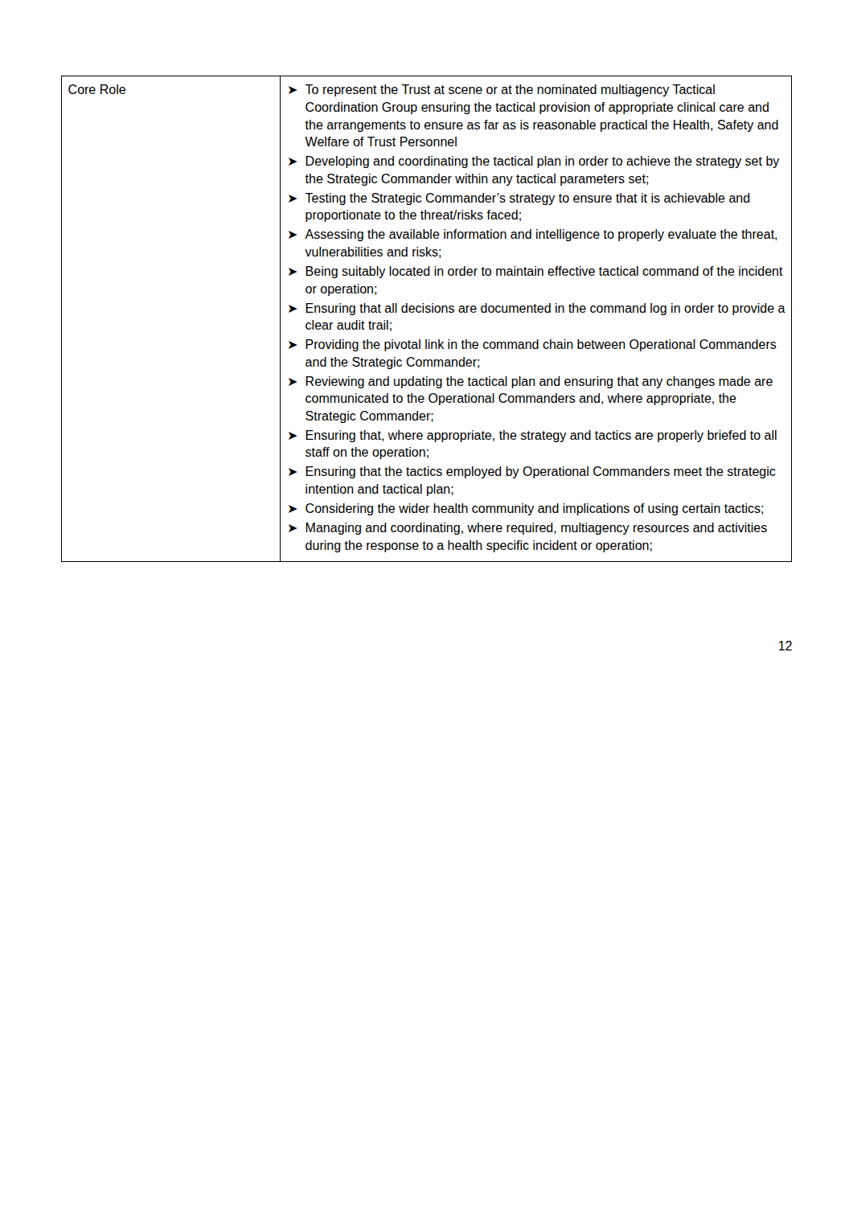| Core Role | To represent the Trust at scene or at the nominated multiagency Tactical Coordination Group ensuring the tactical provision of appropriate clinical care and the arrangements to ensure as far as is reasonable practical the Health, Safety and Welfare of Trust Personnel Developing and coordinating the tactical plan in order to achieve the strategy set by the Strategic Commander within any tactical parameters set; Testing the Strategic Commander’s strategy to ensure that it is achievable and proportionate to the threat/risks faced; Assessing the available information and intelligence to properly evaluate the threat, vulnerabilities and risks; Being suitably located in order to maintain effective tactical command of the incident or operation; Ensuring that all decisions are documented in the command log in order to provide a clear audit trail; Providing the pivotal link in the command chain between Operational Commanders and the Strategic Commander; Reviewing and updating the tactical plan and ensuring that any changes made are communicated to the Operational Commanders and, where appropriate, the Strategic Commander; Ensuring that, where appropriate, the strategy and tactics are properly briefed to all staff on the operation; Ensuring that the tactics employed by Operational Commanders meet the strategic intention and tactical plan; Considering the wider health community and implications of using certain tactics; Managing and coordinating, where required, multiagency resources and activities during the response to a health specific incident or operation; |
12